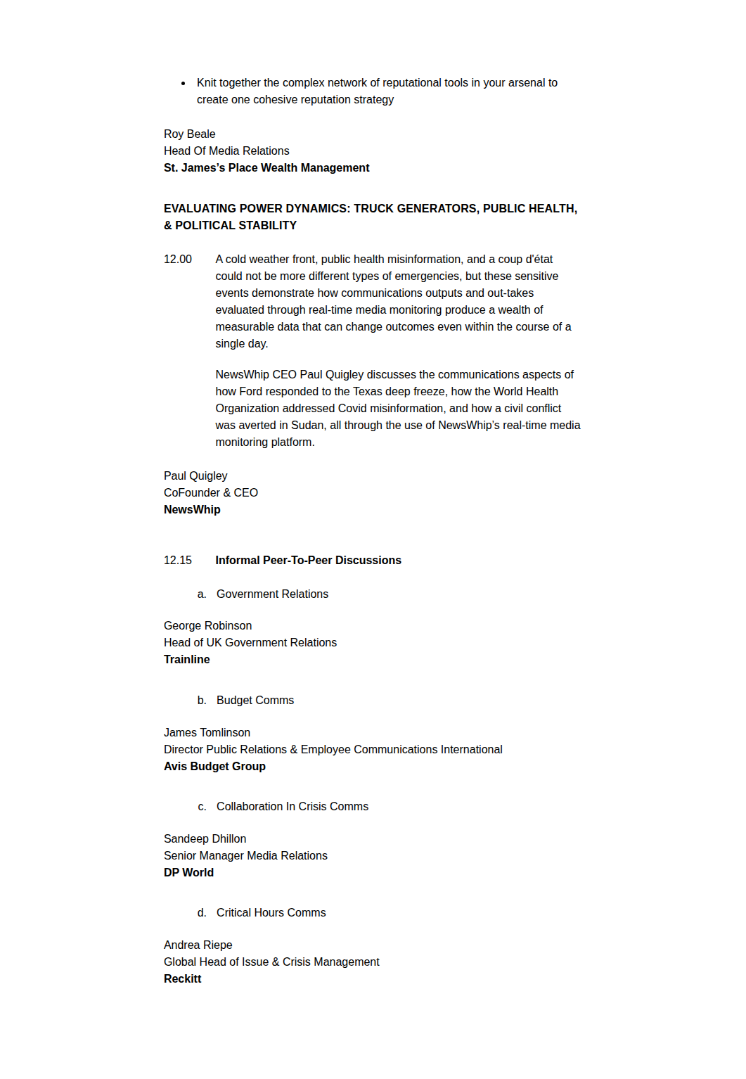Knit together the complex network of reputational tools in your arsenal to create one cohesive reputation strategy
Roy Beale
Head Of Media Relations
St. James’s Place Wealth Management
Evaluating Power Dynamics: Truck Generators, Public Health, & Political Stability
12.00
A cold weather front, public health misinformation, and a coup d'état could not be more different types of emergencies, but these sensitive events demonstrate how communications outputs and out-takes evaluated through real-time media monitoring produce a wealth of measurable data that can change outcomes even within the course of a single day.
NewsWhip CEO Paul Quigley discusses the communications aspects of how Ford responded to the Texas deep freeze, how the World Health Organization addressed Covid misinformation, and how a civil conflict was averted in Sudan, all through the use of NewsWhip’s real-time media monitoring platform.
Paul Quigley
CoFounder & CEO
NewsWhip
12.15
Informal Peer-To-Peer Discussions
Government Relations
George Robinson
Head of UK Government Relations
Trainline
Budget Comms
James Tomlinson
Director Public Relations & Employee Communications International
Avis Budget Group
Collaboration In Crisis Comms
Sandeep Dhillon
Senior Manager Media Relations
DP World
Critical Hours Comms
Andrea Riepe
Global Head of Issue & Crisis Management
Reckitt